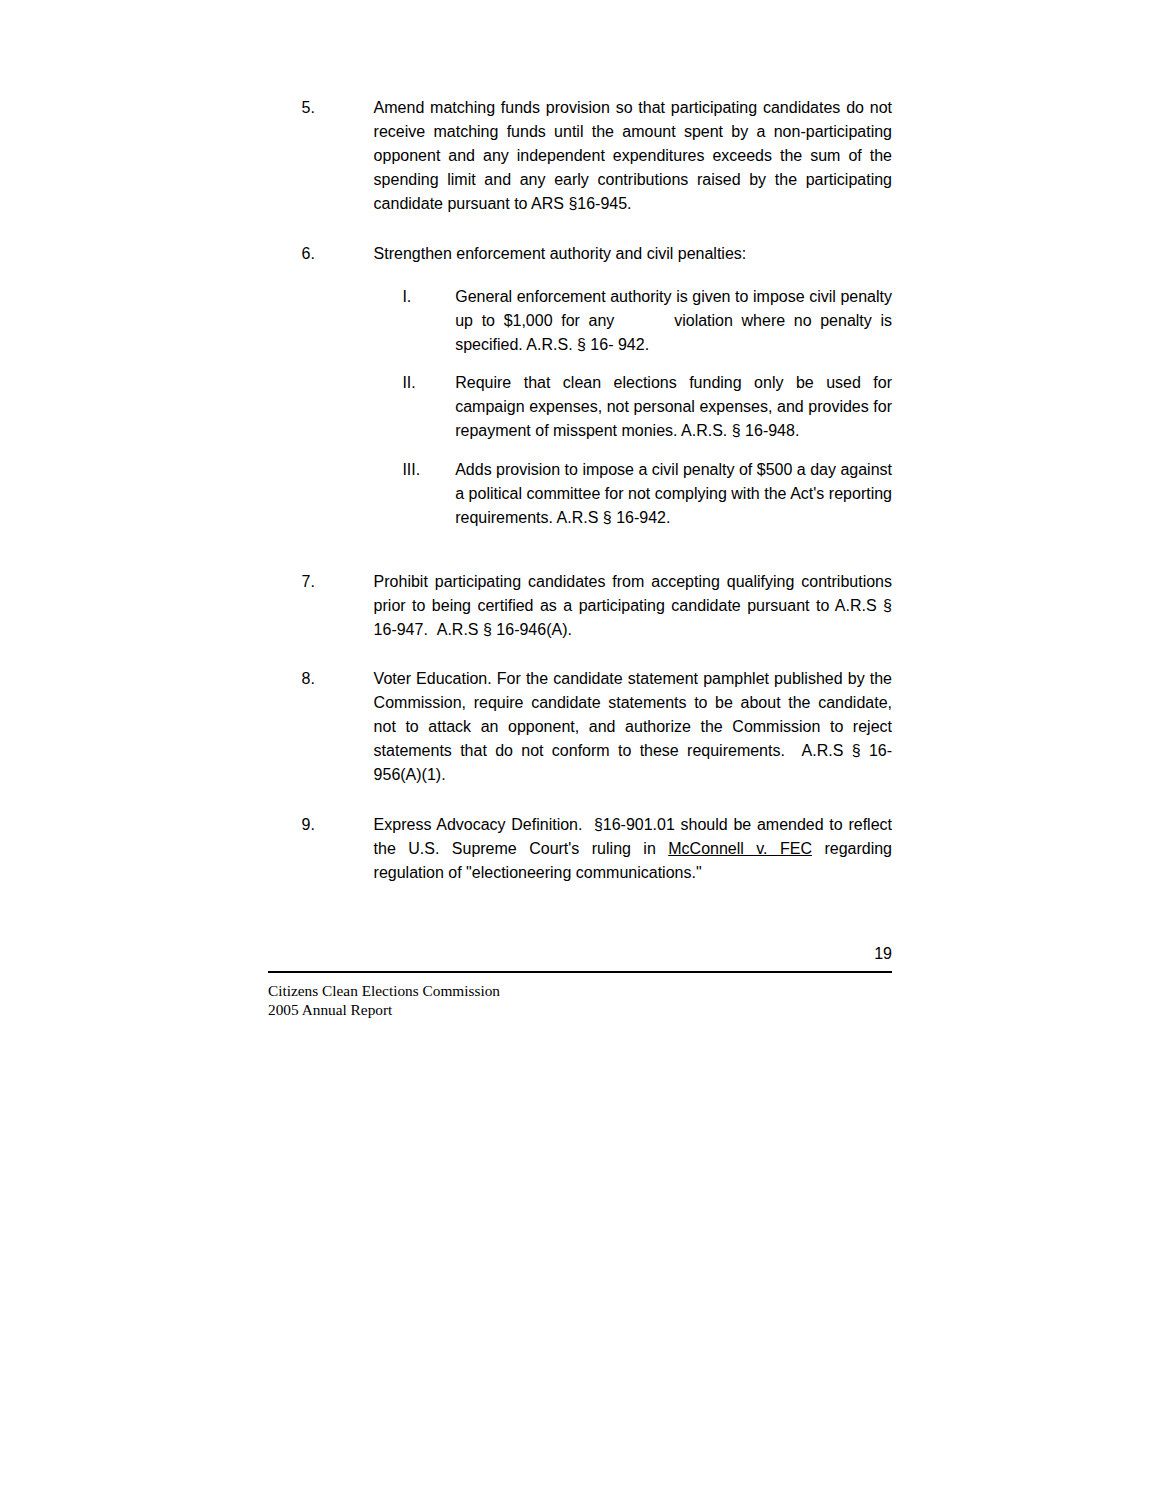5. Amend matching funds provision so that participating candidates do not receive matching funds until the amount spent by a non-participating opponent and any independent expenditures exceeds the sum of the spending limit and any early contributions raised by the participating candidate pursuant to ARS §16-945.
6. Strengthen enforcement authority and civil penalties:
I. General enforcement authority is given to impose civil penalty up to $1,000 for any violation where no penalty is specified. A.R.S. § 16- 942.
II. Require that clean elections funding only be used for campaign expenses, not personal expenses, and provides for repayment of misspent monies. A.R.S. § 16-948.
III. Adds provision to impose a civil penalty of $500 a day against a political committee for not complying with the Act's reporting requirements. A.R.S § 16-942.
7. Prohibit participating candidates from accepting qualifying contributions prior to being certified as a participating candidate pursuant to A.R.S § 16-947. A.R.S § 16-946(A).
8. Voter Education. For the candidate statement pamphlet published by the Commission, require candidate statements to be about the candidate, not to attack an opponent, and authorize the Commission to reject statements that do not conform to these requirements. A.R.S § 16-956(A)(1).
9. Express Advocacy Definition. §16-901.01 should be amended to reflect the U.S. Supreme Court's ruling in McConnell v. FEC regarding regulation of "electioneering communications."
19
Citizens Clean Elections Commission
2005 Annual Report